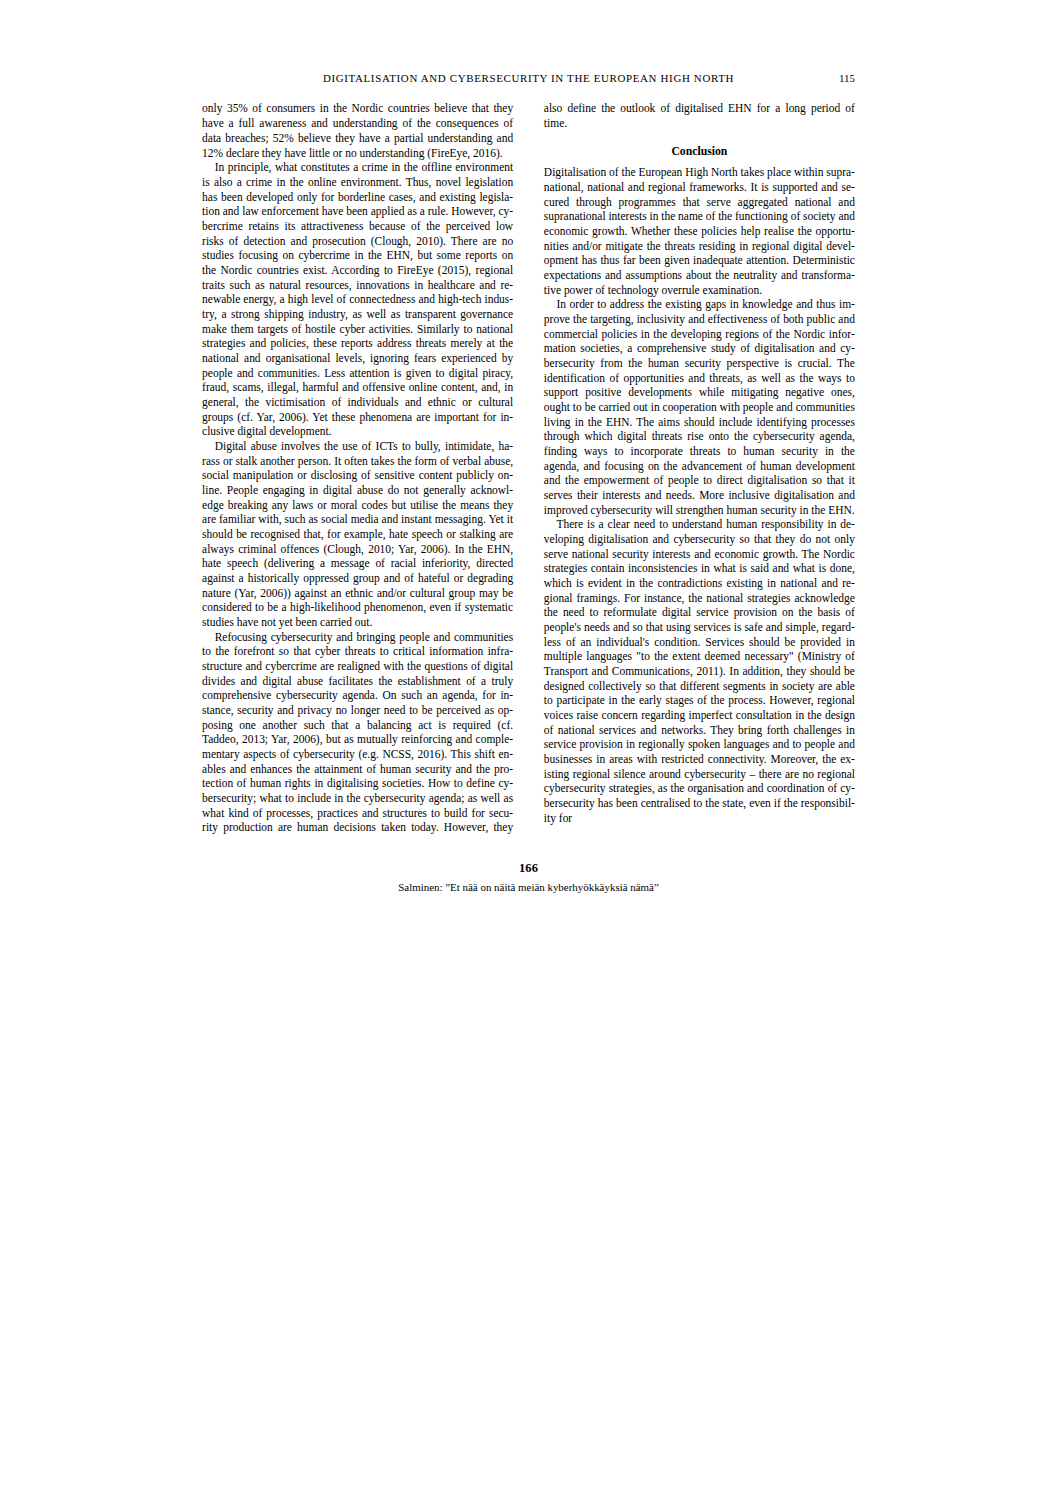DIGITALISATION AND CYBERSECURITY IN THE EUROPEAN HIGH NORTH 115
only 35% of consumers in the Nordic countries believe that they have a full awareness and understanding of the consequences of data breaches; 52% believe they have a partial understanding and 12% declare they have little or no understanding (FireEye, 2016).
In principle, what constitutes a crime in the offline environment is also a crime in the online environment. Thus, novel legislation has been developed only for borderline cases, and existing legislation and law enforcement have been applied as a rule. However, cybercrime retains its attractiveness because of the perceived low risks of detection and prosecution (Clough, 2010). There are no studies focusing on cybercrime in the EHN, but some reports on the Nordic countries exist. According to FireEye (2015), regional traits such as natural resources, innovations in healthcare and renewable energy, a high level of connectedness and high-tech industry, a strong shipping industry, as well as transparent governance make them targets of hostile cyber activities. Similarly to national strategies and policies, these reports address threats merely at the national and organisational levels, ignoring fears experienced by people and communities. Less attention is given to digital piracy, fraud, scams, illegal, harmful and offensive online content, and, in general, the victimisation of individuals and ethnic or cultural groups (cf. Yar, 2006). Yet these phenomena are important for inclusive digital development.
Digital abuse involves the use of ICTs to bully, intimidate, harass or stalk another person. It often takes the form of verbal abuse, social manipulation or disclosing of sensitive content publicly online. People engaging in digital abuse do not generally acknowledge breaking any laws or moral codes but utilise the means they are familiar with, such as social media and instant messaging. Yet it should be recognised that, for example, hate speech or stalking are always criminal offences (Clough, 2010; Yar, 2006). In the EHN, hate speech (delivering a message of racial inferiority, directed against a historically oppressed group and of hateful or degrading nature (Yar, 2006)) against an ethnic and/or cultural group may be considered to be a high-likelihood phenomenon, even if systematic studies have not yet been carried out.
Refocusing cybersecurity and bringing people and communities to the forefront so that cyber threats to critical information infrastructure and cybercrime are realigned with the questions of digital divides and digital abuse facilitates the establishment of a truly comprehensive cybersecurity agenda. On such an agenda, for instance, security and privacy no longer need to be perceived as opposing one another such that a balancing act is required (cf. Taddeo, 2013; Yar, 2006), but as mutually reinforcing and complementary aspects of cybersecurity (e.g. NCSS, 2016). This shift enables and enhances the attainment of human security and the protection of human rights in digitalising societies. How to define cybersecurity; what to include in the cybersecurity agenda; as well as what kind of processes, practices and structures to build for security production are human decisions taken today. However, they also define the outlook of digitalised EHN for a long period of time.
Conclusion
Digitalisation of the European High North takes place within supranational, national and regional frameworks. It is supported and secured through programmes that serve aggregated national and supranational interests in the name of the functioning of society and economic growth. Whether these policies help realise the opportunities and/or mitigate the threats residing in regional digital development has thus far been given inadequate attention. Deterministic expectations and assumptions about the neutrality and transformative power of technology overrule examination.
In order to address the existing gaps in knowledge and thus improve the targeting, inclusivity and effectiveness of both public and commercial policies in the developing regions of the Nordic information societies, a comprehensive study of digitalisation and cybersecurity from the human security perspective is crucial. The identification of opportunities and threats, as well as the ways to support positive developments while mitigating negative ones, ought to be carried out in cooperation with people and communities living in the EHN. The aims should include identifying processes through which digital threats rise onto the cybersecurity agenda, finding ways to incorporate threats to human security in the agenda, and focusing on the advancement of human development and the empowerment of people to direct digitalisation so that it serves their interests and needs. More inclusive digitalisation and improved cybersecurity will strengthen human security in the EHN.
There is a clear need to understand human responsibility in developing digitalisation and cybersecurity so that they do not only serve national security interests and economic growth. The Nordic strategies contain inconsistencies in what is said and what is done, which is evident in the contradictions existing in national and regional framings. For instance, the national strategies acknowledge the need to reformulate digital service provision on the basis of people's needs and so that using services is safe and simple, regardless of an individual's condition. Services should be provided in multiple languages "to the extent deemed necessary" (Ministry of Transport and Communications, 2011). In addition, they should be designed collectively so that different segments in society are able to participate in the early stages of the process. However, regional voices raise concern regarding imperfect consultation in the design of national services and networks. They bring forth challenges in service provision in regionally spoken languages and to people and businesses in areas with restricted connectivity. Moreover, the existing regional silence around cybersecurity – there are no regional cybersecurity strategies, as the organisation and coordination of cybersecurity has been centralised to the state, even if the responsibility for
166
Salminen: ”Et nää on näitä meiän kyberhyökkäyksiä nämä”